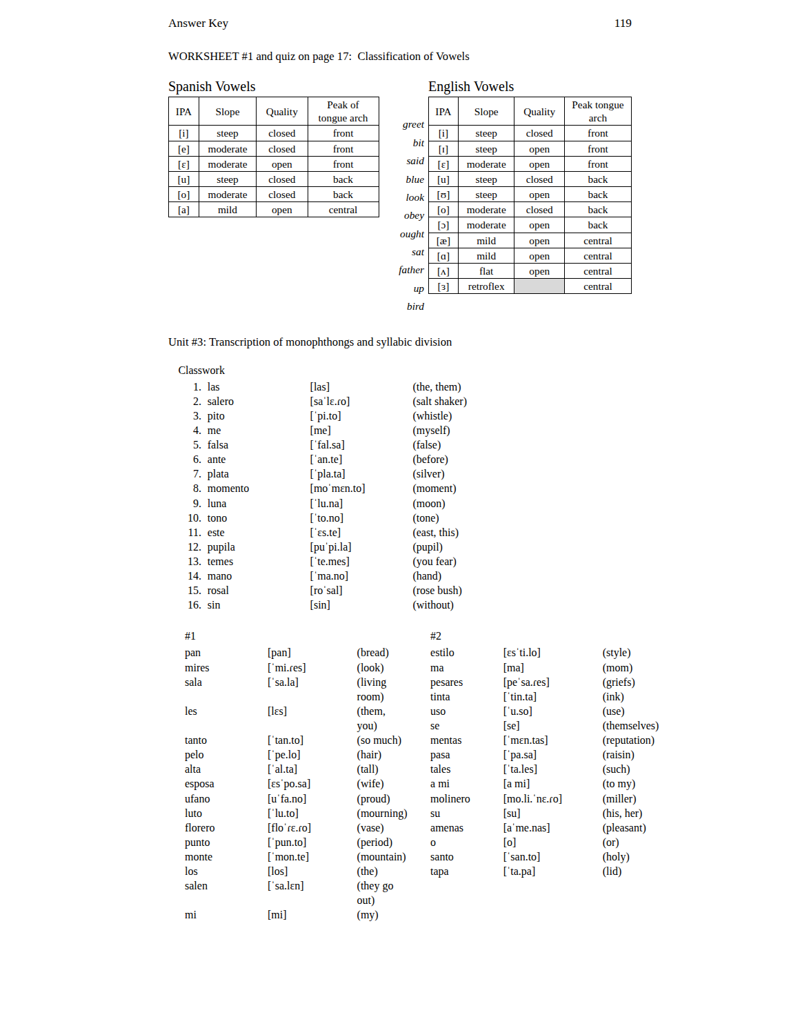Answer Key 119
WORKSHEET #1 and quiz on page 17: Classification of Vowels
Spanish Vowels
| IPA | Slope | Quality | Peak of tongue arch |
| --- | --- | --- | --- |
| [i] | steep | closed | front |
| [e] | moderate | closed | front |
| [ɛ] | moderate | open | front |
| [u] | steep | closed | back |
| [o] | moderate | closed | back |
| [a] | mild | open | central |
greet
bit
said
blue
look
obey
ought
sat
father
up
bird
English Vowels
| IPA | Slope | Quality | Peak tongue arch |
| --- | --- | --- | --- |
| [i] | steep | closed | front |
| [ɪ] | steep | open | front |
| [ɛ] | moderate | open | front |
| [u] | steep | closed | back |
| [ʊ] | steep | open | back |
| [o] | moderate | closed | back |
| [ɔ] | moderate | open | back |
| [æ] | mild | open | central |
| [ɑ] | mild | open | central |
| [ʌ] | flat | open | central |
| [ɜ] | retroflex | | central |
Unit #3: Transcription of monophthongs and syllabic division
Classwork
las[las](the, them)
salero[saˈlɛ.ɾo](salt shaker)
pito[ˈpi.to](whistle)
me[me](myself)
falsa[ˈfal.sa](false)
ante[ˈan.te](before)
plata[ˈpla.ta](silver)
momento[moˈmɛn.to](moment)
luna[ˈlu.na](moon)
tono[ˈto.no](tone)
este[ˈɛs.te](east, this)
pupila[puˈpi.la](pupil)
temes[ˈte.mes](you fear)
mano[ˈma.no](hand)
rosal[roˈsal](rose bush)
sin[sin](without)
#1
pan[pan](bread)
mires[ˈmi.ɾes](look)
sala[ˈsa.la](living room)
les[lɛs](them, you)
tanto[ˈtan.to](so much)
pelo[ˈpe.lo](hair)
alta[ˈal.ta](tall)
esposa[ɛsˈpo.sa](wife)
ufano[uˈfa.no](proud)
luto[ˈlu.to](mourning)
florero[floˈɾɛ.ɾo](vase)
punto[ˈpun.to](period)
monte[ˈmon.te](mountain)
los[los](the)
salen[ˈsa.lɛn](they go out)
mi[mi](my)
#2
estilo[ɛsˈti.lo](style)
ma[ma](mom)
pesares[peˈsa.ɾes](griefs)
tinta[ˈtin.ta](ink)
uso[ˈu.so](use)
se[se](themselves)
mentas[ˈmɛn.tas](reputation)
pasa[ˈpa.sa](raisin)
tales[ˈta.les](such)
a mi[a mi](to my)
molinero[mo.li.ˈnɛ.ɾo](miller)
su[su](his, her)
amenas[aˈme.nas](pleasant)
o[o](or)
santo[ˈsan.to](holy)
tapa[ˈta.pa](lid)